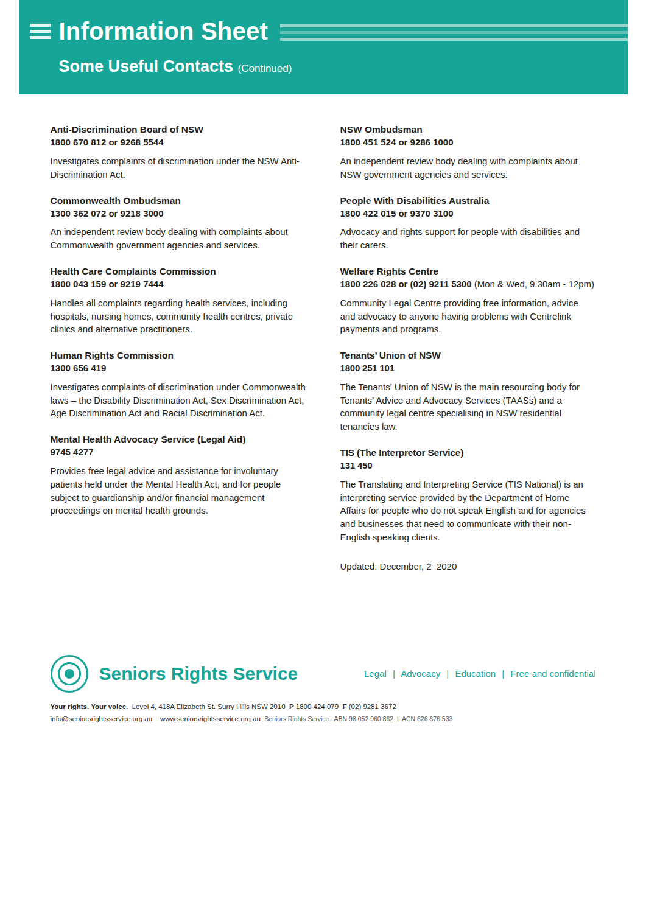Information Sheet
Some Useful Contacts (Continued)
Anti-Discrimination Board of NSW
1800 670 812 or 9268 5544
Investigates complaints of discrimination under the NSW Anti-Discrimination Act.
Commonwealth Ombudsman
1300 362 072 or 9218 3000
An independent review body dealing with complaints about Commonwealth government agencies and services.
Health Care Complaints Commission
1800 043 159 or 9219 7444
Handles all complaints regarding health services, including hospitals, nursing homes, community health centres, private clinics and alternative practitioners.
Human Rights Commission
1300 656 419
Investigates complaints of discrimination under Commonwealth laws – the Disability Discrimination Act, Sex Discrimination Act, Age Discrimination Act and Racial Discrimination Act.
Mental Health Advocacy Service (Legal Aid)
9745 4277
Provides free legal advice and assistance for involuntary patients held under the Mental Health Act, and for people subject to guardianship and/or financial management proceedings on mental health grounds.
NSW Ombudsman
1800 451 524 or 9286 1000
An independent review body dealing with complaints about NSW government agencies and services.
People With Disabilities Australia
1800 422 015 or 9370 3100
Advocacy and rights support for people with disabilities and their carers.
Welfare Rights Centre
1800 226 028 or (02) 9211 5300 (Mon & Wed, 9.30am - 12pm)
Community Legal Centre providing free information, advice and advocacy to anyone having problems with Centrelink payments and programs.
Tenants’ Union of NSW
1800 251 101
The Tenants' Union of NSW is the main resourcing body for Tenants’ Advice and Advocacy Services (TAASs) and a community legal centre specialising in NSW residential tenancies law.
TIS (The Interpretor Service)
131 450
The Translating and Interpreting Service (TIS National) is an interpreting service provided by the Department of Home Affairs for people who do not speak English and for agencies and businesses that need to communicate with their non-English speaking clients.
Updated: December, 2 2020
Seniors Rights Service
Legal | Advocacy | Education | Free and confidential
Your rights. Your voice. Level 4, 418A Elizabeth St. Surry Hills NSW 2010 P 1800 424 079 F (02) 9281 3672
info@seniorsrightsservice.org.au www.seniorsrightsservice.org.au Seniors Rights Service. ABN 98 052 960 862 | ACN 626 676 533